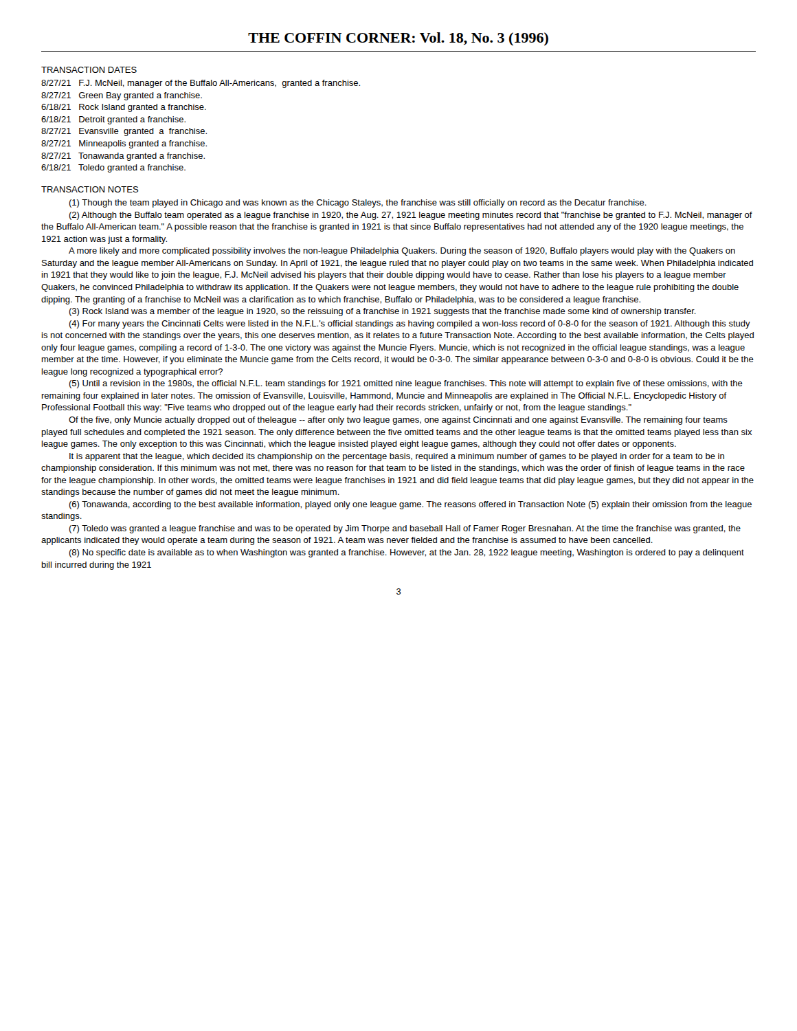THE COFFIN CORNER: Vol. 18, No. 3 (1996)
TRANSACTION DATES
8/27/21 F.J. McNeil, manager of the Buffalo All-Americans, granted a franchise.
8/27/21 Green Bay granted a franchise.
6/18/21 Rock Island granted a franchise.
6/18/21 Detroit granted a franchise.
8/27/21 Evansville granted a franchise.
8/27/21 Minneapolis granted a franchise.
8/27/21 Tonawanda granted a franchise.
6/18/21 Toledo granted a franchise.
TRANSACTION NOTES
(1) Though the team played in Chicago and was known as the Chicago Staleys, the franchise was still officially on record as the Decatur franchise.
(2) Although the Buffalo team operated as a league franchise in 1920, the Aug. 27, 1921 league meeting minutes record that "franchise be granted to F.J. McNeil, manager of the Buffalo All-American team." A possible reason that the franchise is granted in 1921 is that since Buffalo representatives had not attended any of the 1920 league meetings, the 1921 action was just a formality.
A more likely and more complicated possibility involves the non-league Philadelphia Quakers. During the season of 1920, Buffalo players would play with the Quakers on Saturday and the league member All-Americans on Sunday. In April of 1921, the league ruled that no player could play on two teams in the same week. When Philadelphia indicated in 1921 that they would like to join the league, F.J. McNeil advised his players that their double dipping would have to cease. Rather than lose his players to a league member Quakers, he convinced Philadelphia to withdraw its application. If the Quakers were not league members, they would not have to adhere to the league rule prohibiting the double dipping. The granting of a franchise to McNeil was a clarification as to which franchise, Buffalo or Philadelphia, was to be considered a league franchise.
(3) Rock Island was a member of the league in 1920, so the reissuing of a franchise in 1921 suggests that the franchise made some kind of ownership transfer.
(4) For many years the Cincinnati Celts were listed in the N.F.L.'s official standings as having compiled a won-loss record of 0-8-0 for the season of 1921. Although this study is not concerned with the standings over the years, this one deserves mention, as it relates to a future Transaction Note. According to the best available information, the Celts played only four league games, compiling a record of 1-3-0. The one victory was against the Muncie Flyers. Muncie, which is not recognized in the official league standings, was a league member at the time. However, if you eliminate the Muncie game from the Celts record, it would be 0-3-0. The similar appearance between 0-3-0 and 0-8-0 is obvious. Could it be the league long recognized a typographical error?
(5) Until a revision in the 1980s, the official N.F.L. team standings for 1921 omitted nine league franchises. This note will attempt to explain five of these omissions, with the remaining four explained in later notes. The omission of Evansville, Louisville, Hammond, Muncie and Minneapolis are explained in The Official N.F.L. Encyclopedic History of Professional Football this way: "Five teams who dropped out of the league early had their records stricken, unfairly or not, from the league standings."
Of the five, only Muncie actually dropped out of theleague -- after only two league games, one against Cincinnati and one against Evansville. The remaining four teams played full schedules and completed the 1921 season. The only difference between the five omitted teams and the other league teams is that the omitted teams played less than six league games. The only exception to this was Cincinnati, which the league insisted played eight league games, although they could not offer dates or opponents.
It is apparent that the league, which decided its championship on the percentage basis, required a minimum number of games to be played in order for a team to be in championship consideration. If this minimum was not met, there was no reason for that team to be listed in the standings, which was the order of finish of league teams in the race for the league championship. In other words, the omitted teams were league franchises in 1921 and did field league teams that did play league games, but they did not appear in the standings because the number of games did not meet the league minimum.
(6) Tonawanda, according to the best available information, played only one league game. The reasons offered in Transaction Note (5) explain their omission from the league standings.
(7) Toledo was granted a league franchise and was to be operated by Jim Thorpe and baseball Hall of Famer Roger Bresnahan. At the time the franchise was granted, the applicants indicated they would operate a team during the season of 1921. A team was never fielded and the franchise is assumed to have been cancelled.
(8) No specific date is available as to when Washington was granted a franchise. However, at the Jan. 28, 1922 league meeting, Washington is ordered to pay a delinquent bill incurred during the 1921
3